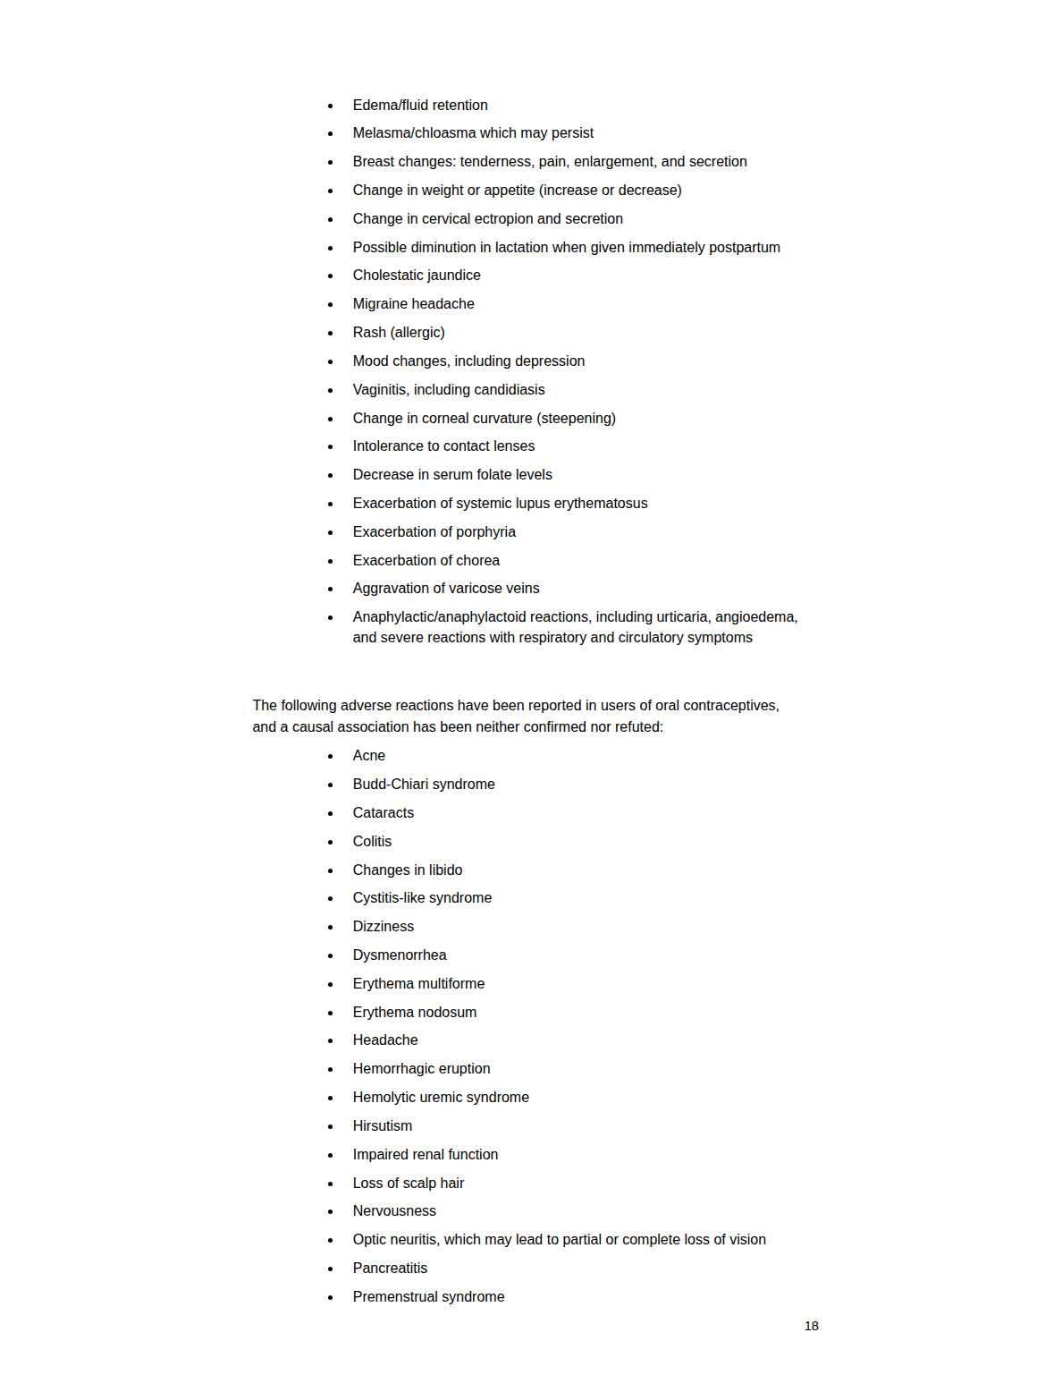Edema/fluid retention
Melasma/chloasma which may persist
Breast changes: tenderness, pain, enlargement, and secretion
Change in weight or appetite (increase or decrease)
Change in cervical ectropion and secretion
Possible diminution in lactation when given immediately postpartum
Cholestatic jaundice
Migraine headache
Rash (allergic)
Mood changes, including depression
Vaginitis, including candidiasis
Change in corneal curvature (steepening)
Intolerance to contact lenses
Decrease in serum folate levels
Exacerbation of systemic lupus erythematosus
Exacerbation of porphyria
Exacerbation of chorea
Aggravation of varicose veins
Anaphylactic/anaphylactoid reactions, including urticaria, angioedema, and severe reactions with respiratory and circulatory symptoms
The following adverse reactions have been reported in users of oral contraceptives, and a causal association has been neither confirmed nor refuted:
Acne
Budd-Chiari syndrome
Cataracts
Colitis
Changes in libido
Cystitis-like syndrome
Dizziness
Dysmenorrhea
Erythema multiforme
Erythema nodosum
Headache
Hemorrhagic eruption
Hemolytic uremic syndrome
Hirsutism
Impaired renal function
Loss of scalp hair
Nervousness
Optic neuritis, which may lead to partial or complete loss of vision
Pancreatitis
Premenstrual syndrome
18